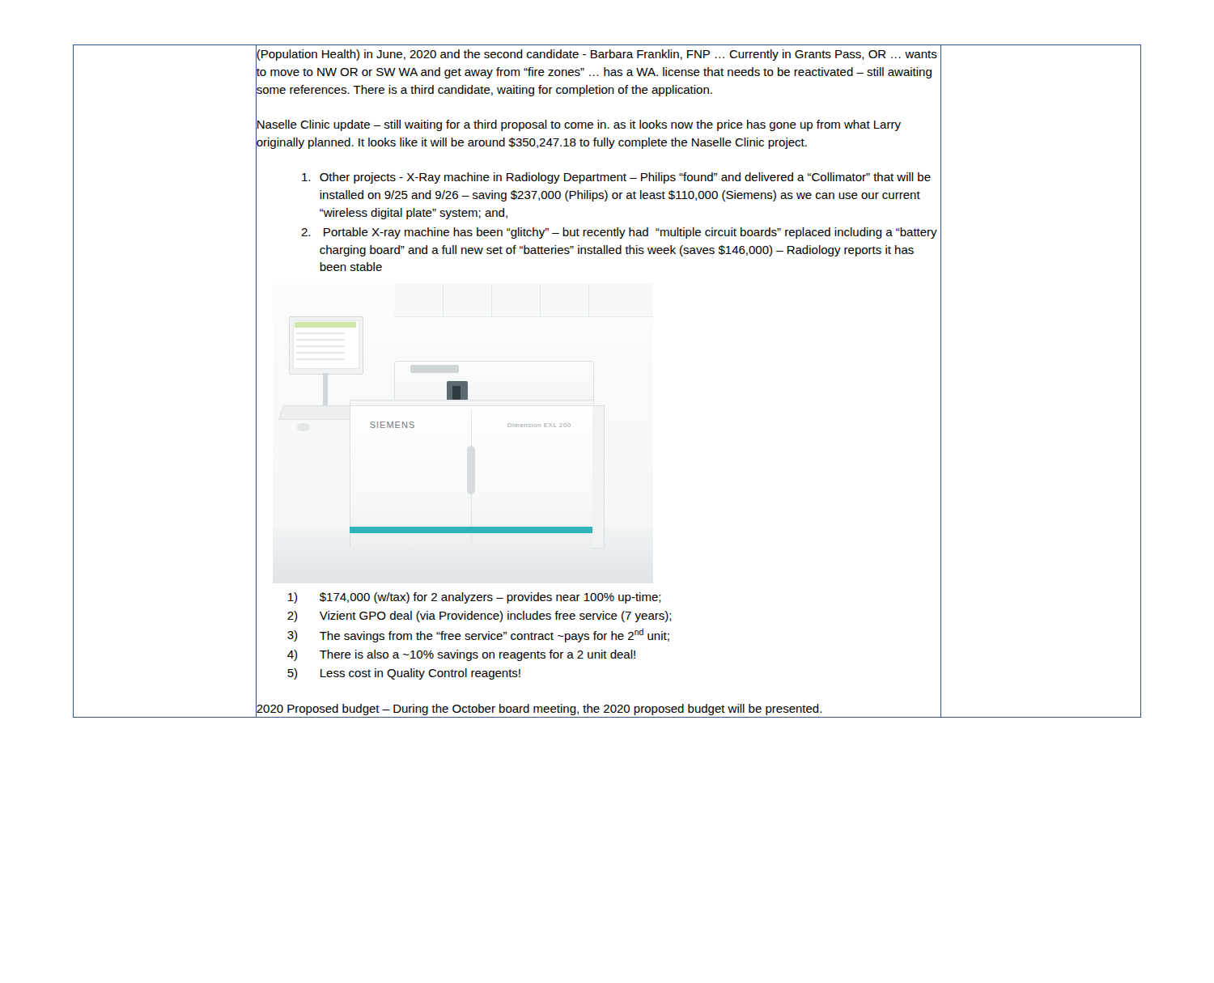| | (Population Health) in June, 2020 and the second candidate - Barbara Franklin, FNP … Currently in Grants Pass, OR … wants to move to NW OR or SW WA and get away from “fire zones” … has a WA. license that needs to be reactivated – still awaiting some references. There is a third candidate, waiting for completion of the application. Naselle Clinic update – still waiting for a third proposal to come in. as it looks now the price has gone up from what Larry originally planned. It looks like it will be around $350,247.18 to fully complete the Naselle Clinic project. Other projects - X-Ray machine in Radiology Department – Philips “found” and delivered a “Collimator” that will be installed on 9/25 and 9/26 – saving $237,000 (Philips) or at least $110,000 (Siemens) as we can use our current “wireless digital plate” system; and, Portable X-ray machine has been “glitchy” – but recently had “multiple circuit boards” replaced including a “battery charging board” and a full new set of “batteries” installed this week (saves $146,000) – Radiology reports it has been stable SIEMENS Dimension EXL 200 $174,000 (w/tax) for 2 analyzers – provides near 100% up-time; Vizient GPO deal (via Providence) includes free service (7 years); The savings from the “free service” contract ~pays for he 2 nd unit; There is also a ~10% savings on reagents for a 2 unit deal! Less cost in Quality Control reagents! 2020 Proposed budget – During the October board meeting, the 2020 proposed budget will be presented. | |